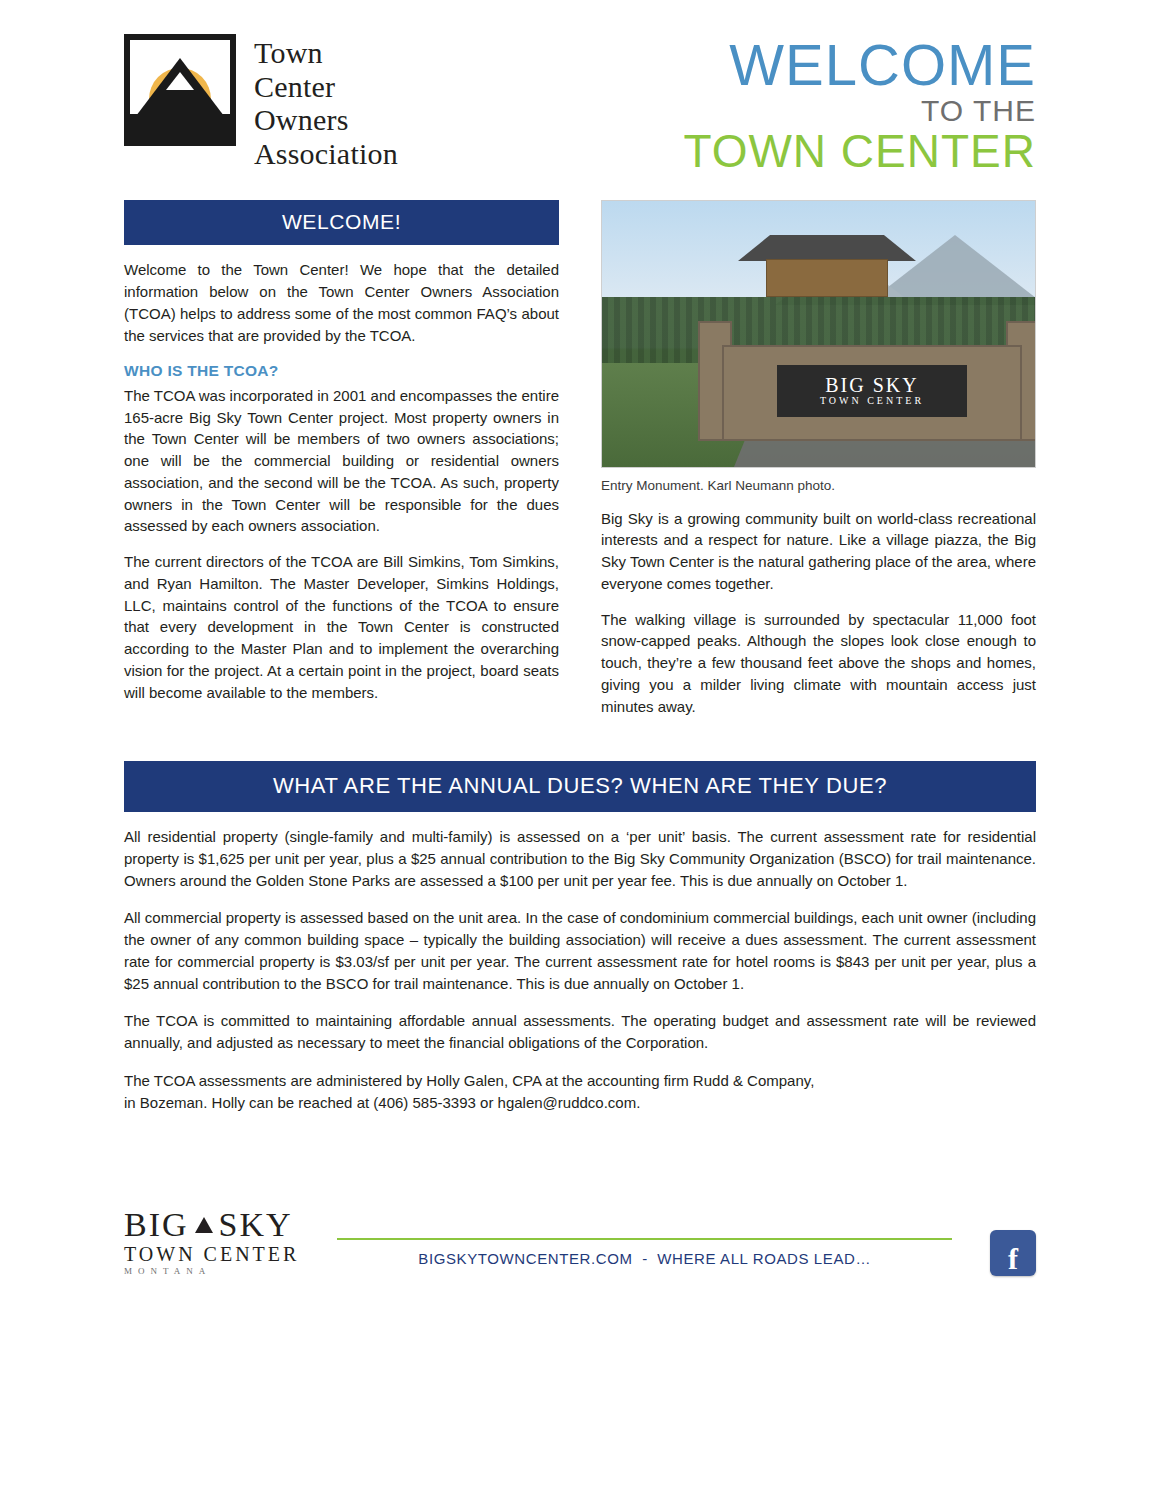Town
Center
Owners
Association
WELCOME
TO THE
TOWN CENTER
WELCOME!
Welcome to the Town Center! We hope that the detailed information below on the Town Center Owners Association (TCOA) helps to address some of the most common FAQ’s about the services that are provided by the TCOA.
Who is the TCOA?
The TCOA was incorporated in 2001 and encompasses the entire 165-acre Big Sky Town Center project. Most property owners in the Town Center will be members of two owners associations; one will be the commercial building or residential owners association, and the second will be the TCOA. As such, property owners in the Town Center will be responsible for the dues assessed by each owners association.
The current directors of the TCOA are Bill Simkins, Tom Simkins, and Ryan Hamilton. The Master Developer, Simkins Holdings, LLC, maintains control of the functions of the TCOA to ensure that every development in the Town Center is constructed according to the Master Plan and to implement the overarching vision for the project. At a certain point in the project, board seats will become available to the members.
BIG SKYTOWN CENTER
Entry Monument. Karl Neumann photo.
Big Sky is a growing community built on world-class recreational interests and a respect for nature. Like a village piazza, the Big Sky Town Center is the natural gathering place of the area, where everyone comes together.
The walking village is surrounded by spectacular 11,000 foot snow-capped peaks. Although the slopes look close enough to touch, they’re a few thousand feet above the shops and homes, giving you a milder living climate with mountain access just minutes away.
WHAT ARE THE ANNUAL DUES? WHEN ARE THEY DUE?
All residential property (single-family and multi-family) is assessed on a ‘per unit’ basis. The current assessment rate for residential property is $1,625 per unit per year, plus a $25 annual contribution to the Big Sky Community Organization (BSCO) for trail maintenance. Owners around the Golden Stone Parks are assessed a $100 per unit per year fee. This is due annually on October 1.
All commercial property is assessed based on the unit area. In the case of condominium commercial buildings, each unit owner (including the owner of any common building space – typically the building association) will receive a dues assessment. The current assessment rate for commercial property is $3.03/sf per unit per year. The current assessment rate for hotel rooms is $843 per unit per year, plus a $25 annual contribution to the BSCO for trail maintenance. This is due annually on October 1.
The TCOA is committed to maintaining affordable annual assessments. The operating budget and assessment rate will be reviewed annually, and adjusted as necessary to meet the financial obligations of the Corporation.
The TCOA assessments are administered by Holly Galen, CPA at the accounting firm Rudd & Company,
in Bozeman. Holly can be reached at (406) 585-3393 or hgalen@ruddco.com.
BIG SKY
TOWN CENTER
MONTANA
BIGSKYTOWNCENTER.COM - WHERE ALL ROADS LEAD…
f